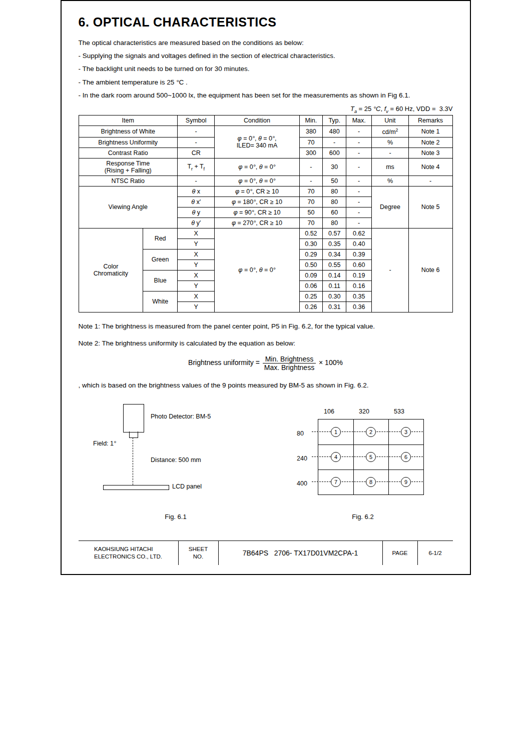6. OPTICAL CHARACTERISTICS
The optical characteristics are measured based on the conditions as below:
- Supplying the signals and voltages defined in the section of electrical characteristics.
- The backlight unit needs to be turned on for 30 minutes.
- The ambient temperature is 25 °C .
- In the dark room around 500~1000 lx, the equipment has been set for the measurements as shown in Fig 6.1.
Ta = 25 °C, fv = 60 Hz, VDD = 3.3V
| Item | Symbol | Condition | Min. | Typ. | Max. | Unit | Remarks |
| --- | --- | --- | --- | --- | --- | --- | --- |
| Brightness of White | - | φ = 0 ° , θ = 0 ° , ILED= 340 mA | 380 | 480 | - | cd/m 2 | Note 1 |
| Brightness Uniformity | - | 70 | - | - | % | Note 2 |
| Contrast Ratio | CR | 300 | 600 | - | - | Note 3 |
| Response Time (Rising + Falling) | T r + T f | φ = 0 ° , θ = 0 ° | - | 30 | - | ms | Note 4 |
| NTSC Ratio | - | φ = 0 ° , θ = 0 ° | - | 50 | - | % | - |
| Viewing Angle | θ x | φ = 0 ° , CR ≥ 10 | 70 | 80 | - | Degree | Note 5 |
| θ x′ | φ = 180 ° , CR ≥ 10 | 70 | 80 | - |
| θ y | φ = 90 ° , CR ≥ 10 | 50 | 60 | - |
| θ y′ | φ = 270 ° , CR ≥ 10 | 70 | 80 | - |
| Color Chromaticity | Red | X | φ = 0 ° , θ = 0 ° | 0.52 | 0.57 | 0.62 | - | Note 6 |
| Y | 0.30 | 0.35 | 0.40 |
| Green | X | 0.29 | 0.34 | 0.39 |
| Y | 0.50 | 0.55 | 0.60 |
| Blue | X | 0.09 | 0.14 | 0.19 |
| Y | 0.06 | 0.11 | 0.16 |
| White | X | 0.25 | 0.30 | 0.35 |
| Y | 0.26 | 0.31 | 0.36 |
Note 1: The brightness is measured from the panel center point, P5 in Fig. 6.2, for the typical value.
Note 2: The brightness uniformity is calculated by the equation as below:
Brightness uniformity = Min. Brightness Max. Brightness × 100%
, which is based on the brightness values of the 9 points measured by BM-5 as shown in Fig. 6.2.
Photo Detector: BM-5
Field: 1°
Distance: 500 mm
LCD panel
Fig. 6.1
106
320
533
80
240
400
1
2
3
4
5
6
7
8
9
Fig. 6.2
KAOHSIUNG HITACHI
ELECTRONICS CO., LTD.
SHEET
NO.
7B64PS 2706- TX17D01VM2CPA-1
PAGE
6-1/2